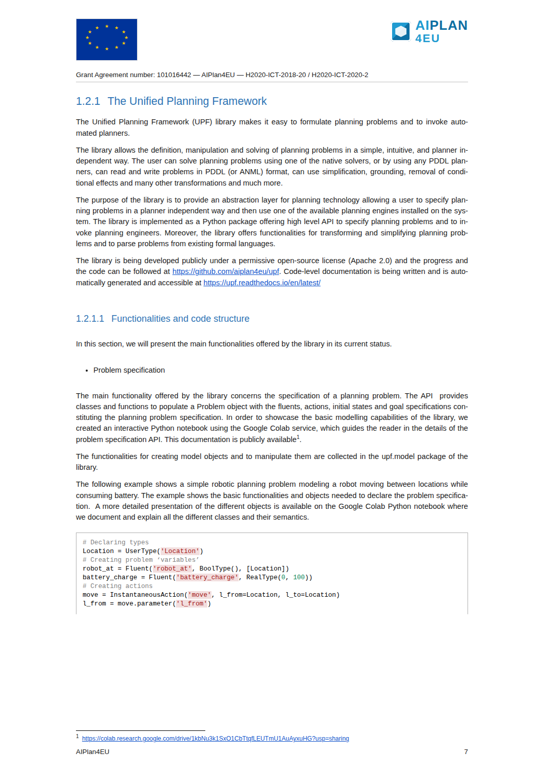★ ★ ★ ★ ★ ★ ★ ★ ★ ★ ★ ★
AIPLAN 4EU
Grant Agreement number: 101016442 — AIPlan4EU — H2020-ICT-2018-20 / H2020-ICT-2020-2
1.2.1 The Unified Planning Framework
The Unified Planning Framework (UPF) library makes it easy to formulate planning problems and to invoke automated planners.
The library allows the definition, manipulation and solving of planning problems in a simple, intuitive, and planner independent way. The user can solve planning problems using one of the native solvers, or by using any PDDL planners, can read and write problems in PDDL (or ANML) format, can use simplification, grounding, removal of conditional effects and many other transformations and much more.
The purpose of the library is to provide an abstraction layer for planning technology allowing a user to specify planning problems in a planner independent way and then use one of the available planning engines installed on the system. The library is implemented as a Python package offering high level API to specify planning problems and to invoke planning engineers. Moreover, the library offers functionalities for transforming and simplifying planning problems and to parse problems from existing formal languages.
The library is being developed publicly under a permissive open-source license (Apache 2.0) and the progress and the code can be followed at https://github.com/aiplan4eu/upf. Code-level documentation is being written and is automatically generated and accessible at https://upf.readthedocs.io/en/latest/
1.2.1.1 Functionalities and code structure
In this section, we will present the main functionalities offered by the library in its current status.
Problem specification
The main functionality offered by the library concerns the specification of a planning problem. The API provides classes and functions to populate a Problem object with the fluents, actions, initial states and goal specifications constituting the planning problem specification. In order to showcase the basic modelling capabilities of the library, we created an interactive Python notebook using the Google Colab service, which guides the reader in the details of the problem specification API. This documentation is publicly available1.
The functionalities for creating model objects and to manipulate them are collected in the upf.model package of the library.
The following example shows a simple robotic planning problem modeling a robot moving between locations while consuming battery. The example shows the basic functionalities and objects needed to declare the problem specification. A more detailed presentation of the different objects is available on the Google Colab Python notebook where we document and explain all the different classes and their semantics.
# Declaring types
Location = UserType('Location')
# Creating problem ‘variables’
robot_at = Fluent('robot_at', BoolType(), [Location])
battery_charge = Fluent('battery_charge', RealType(0, 100))
# Creating actions
move = InstantaneousAction('move', l_from=Location, l_to=Location)
l_from = move.parameter('l_from')
1 https://colab.research.google.com/drive/1kbNu3k1SxO1CbTtqfLEUTmU1AuAyxuHG?usp=sharing
AIPlan4EU 7